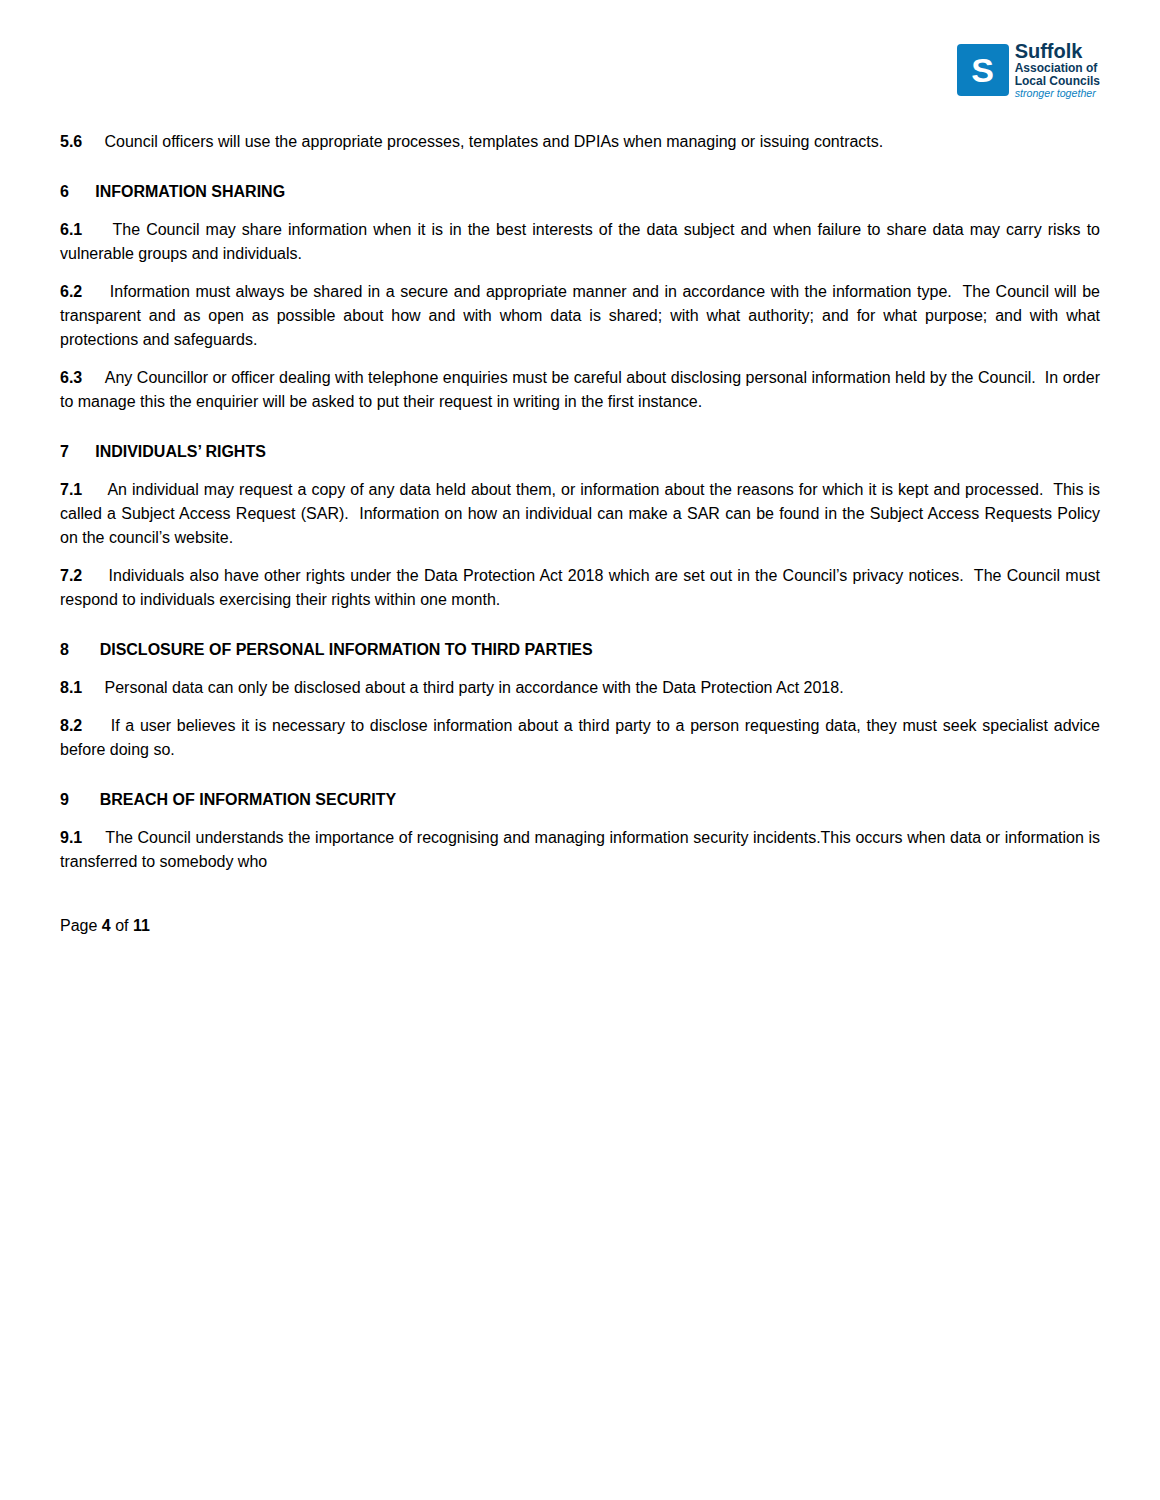S
Suffolk
Association of
Local Councils
stronger together
5.6 Council officers will use the appropriate processes, templates and DPIAs when managing or issuing contracts.
6 Information Sharing
6.1 The Council may share information when it is in the best interests of the data subject and when failure to share data may carry risks to vulnerable groups and individuals.
6.2 Information must always be shared in a secure and appropriate manner and in accordance with the information type. The Council will be transparent and as open as possible about how and with whom data is shared; with what authority; and for what purpose; and with what protections and safeguards.
6.3 Any Councillor or officer dealing with telephone enquiries must be careful about disclosing personal information held by the Council. In order to manage this the enquirier will be asked to put their request in writing in the first instance.
7 Individuals’ Rights
7.1 An individual may request a copy of any data held about them, or information about the reasons for which it is kept and processed. This is called a Subject Access Request (SAR). Information on how an individual can make a SAR can be found in the Subject Access Requests Policy on the council’s website.
7.2 Individuals also have other rights under the Data Protection Act 2018 which are set out in the Council’s privacy notices. The Council must respond to individuals exercising their rights within one month.
8 Disclosure of Personal Information to Third Parties
8.1 Personal data can only be disclosed about a third party in accordance with the Data Protection Act 2018.
8.2 If a user believes it is necessary to disclose information about a third party to a person requesting data, they must seek specialist advice before doing so.
9 Breach of Information Security
9.1 The Council understands the importance of recognising and managing information security incidents.This occurs when data or information is transferred to somebody who
Page 4 of 11